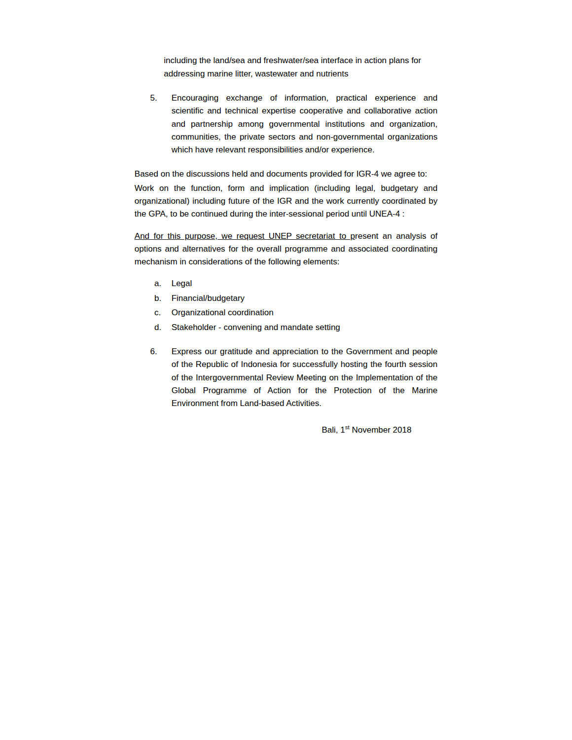including the land/sea and freshwater/sea interface in action plans for addressing marine litter, wastewater and nutrients
5. Encouraging exchange of information, practical experience and scientific and technical expertise cooperative and collaborative action and partnership among governmental institutions and organization, communities, the private sectors and non-governmental organizations which have relevant responsibilities and/or experience.
Based on the discussions held and documents provided for IGR-4 we agree to:
Work on the function, form and implication (including legal, budgetary and organizational) including future of the IGR and the work currently coordinated by the GPA, to be continued during the inter-sessional period until UNEA-4 :
And for this purpose, we request UNEP secretariat to present an analysis of options and alternatives for the overall programme and associated coordinating mechanism in considerations of the following elements:
a. Legal
b. Financial/budgetary
c. Organizational coordination
d. Stakeholder - convening and mandate setting
6. Express our gratitude and appreciation to the Government and people of the Republic of Indonesia for successfully hosting the fourth session of the Intergovernmental Review Meeting on the Implementation of the Global Programme of Action for the Protection of the Marine Environment from Land-based Activities.
Bali, 1st November 2018